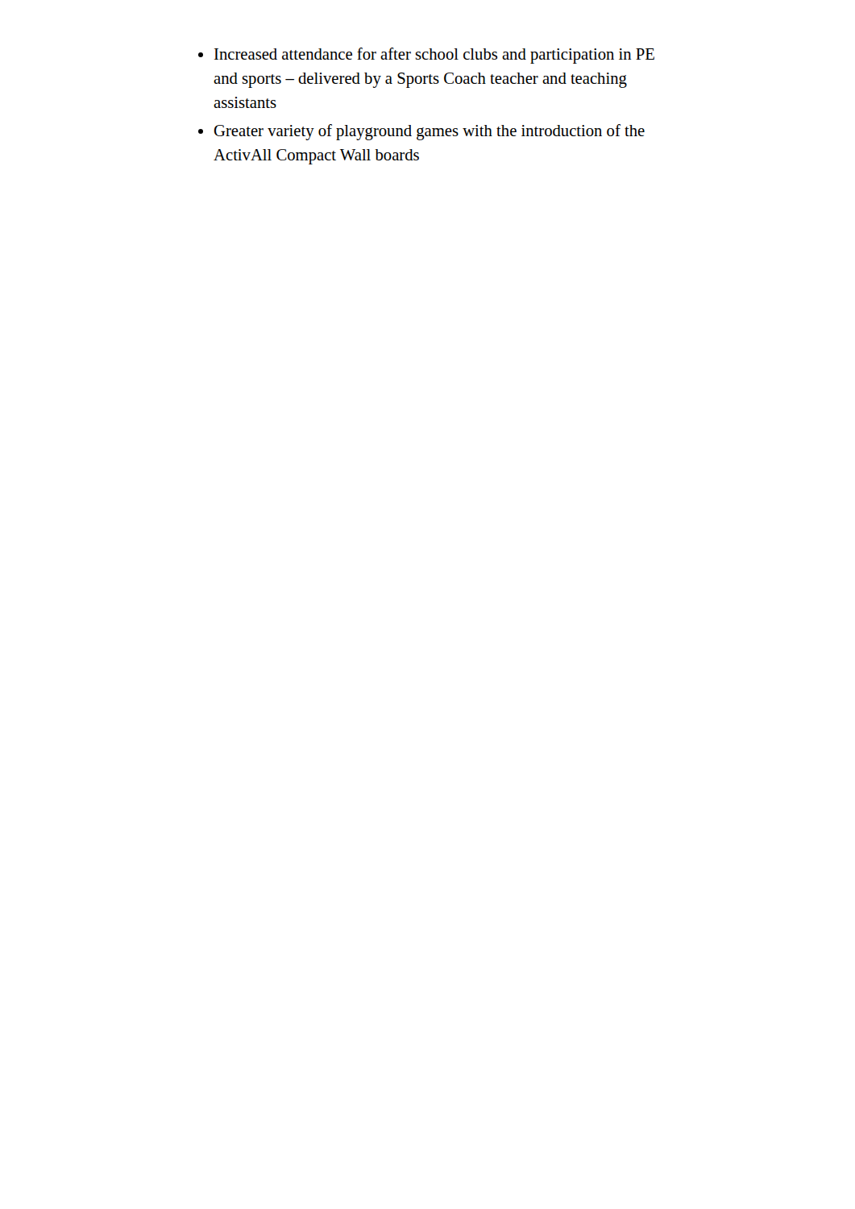Increased attendance for after school clubs and participation in PE and sports – delivered by a Sports Coach teacher and teaching assistants
Greater variety of playground games with the introduction of the ActivAll Compact Wall boards